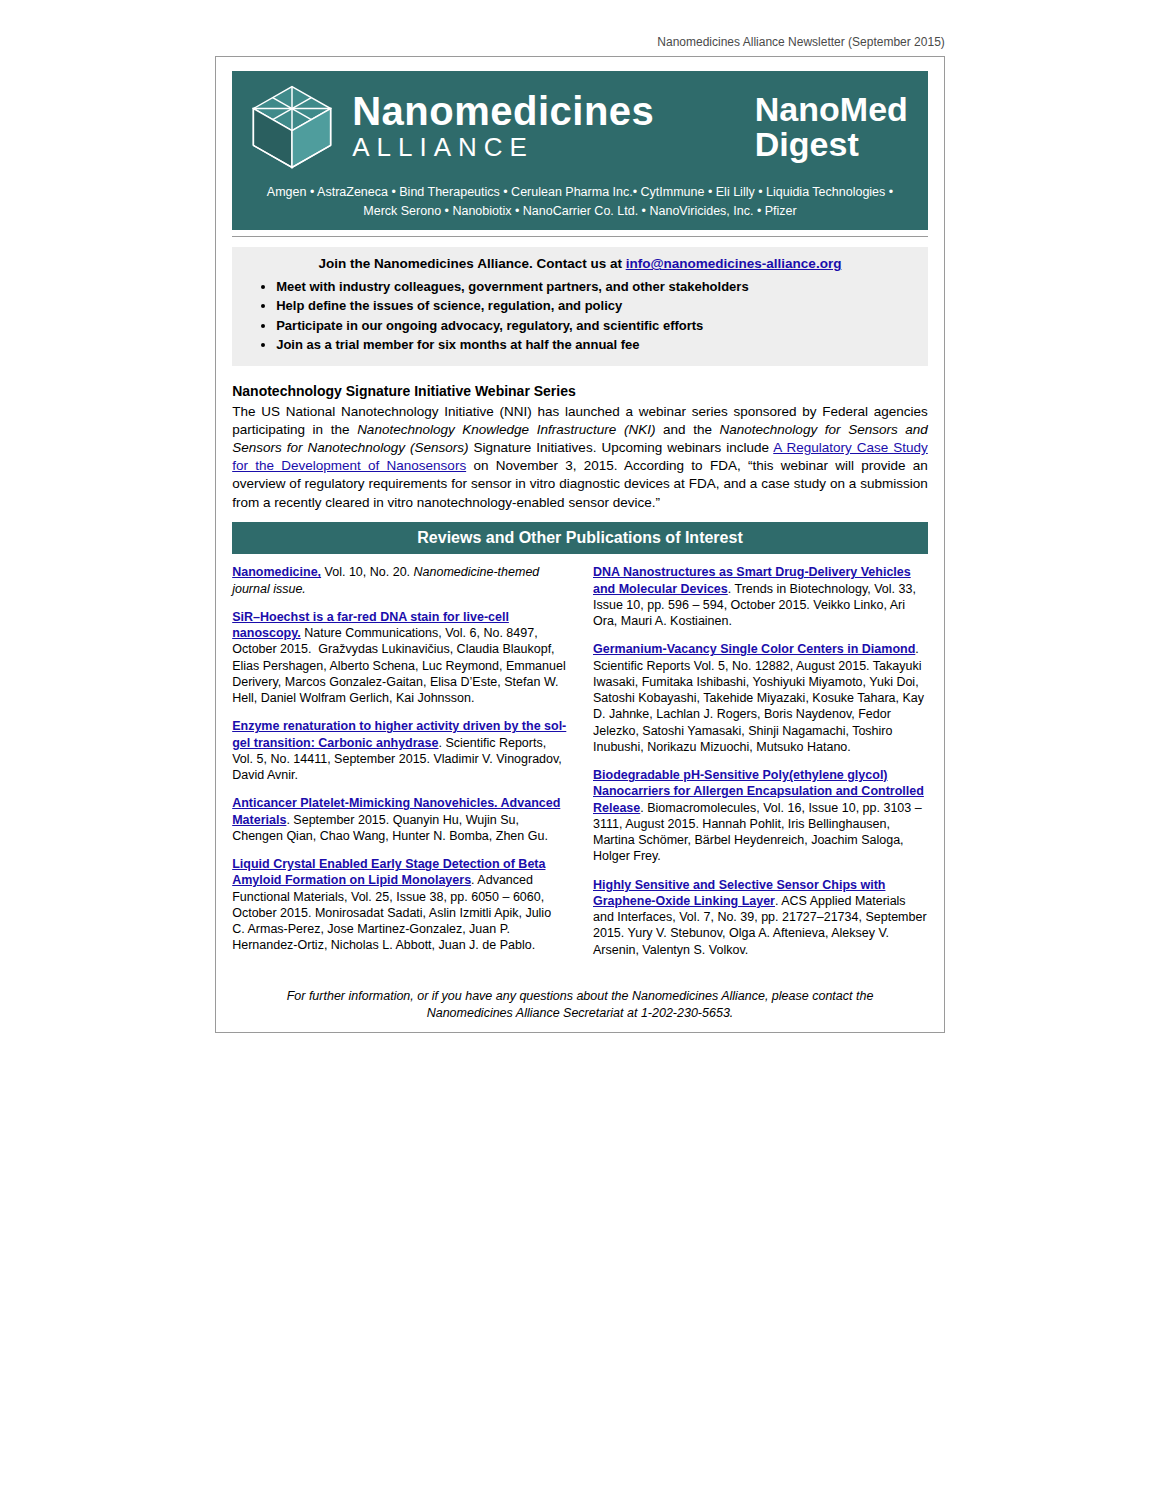Nanomedicines Alliance Newsletter (September 2015)
Nanomedicines
ALLIANCE
NanoMed Digest
Amgen • AstraZeneca • Bind Therapeutics • Cerulean Pharma Inc.• CytImmune • Eli Lilly • Liquidia Technologies •
Merck Serono • Nanobiotix • NanoCarrier Co. Ltd. • NanoViricides, Inc. • Pfizer
Join the Nanomedicines Alliance. Contact us at info@nanomedicines-alliance.org
Meet with industry colleagues, government partners, and other stakeholders
Help define the issues of science, regulation, and policy
Participate in our ongoing advocacy, regulatory, and scientific efforts
Join as a trial member for six months at half the annual fee
Nanotechnology Signature Initiative Webinar Series
The US National Nanotechnology Initiative (NNI) has launched a webinar series sponsored by Federal agencies participating in the Nanotechnology Knowledge Infrastructure (NKI) and the Nanotechnology for Sensors and Sensors for Nanotechnology (Sensors) Signature Initiatives. Upcoming webinars include A Regulatory Case Study for the Development of Nanosensors on November 3, 2015. According to FDA, “this webinar will provide an overview of regulatory requirements for sensor in vitro diagnostic devices at FDA, and a case study on a submission from a recently cleared in vitro nanotechnology-enabled sensor device.”
Reviews and Other Publications of Interest
Nanomedicine, Vol. 10, No. 20. Nanomedicine-themed journal issue.
SiR–Hoechst is a far-red DNA stain for live-cell nanoscopy. Nature Communications, Vol. 6, No. 8497, October 2015. Gražvydas Lukinavičius, Claudia Blaukopf, Elias Pershagen, Alberto Schena, Luc Reymond, Emmanuel Derivery, Marcos Gonzalez-Gaitan, Elisa D’Este, Stefan W. Hell, Daniel Wolfram Gerlich, Kai Johnsson.
Enzyme renaturation to higher activity driven by the sol-gel transition: Carbonic anhydrase. Scientific Reports, Vol. 5, No. 14411, September 2015. Vladimir V. Vinogradov, David Avnir.
Anticancer Platelet-Mimicking Nanovehicles. Advanced Materials. September 2015. Quanyin Hu, Wujin Su, Chengen Qian, Chao Wang, Hunter N. Bomba, Zhen Gu.
Liquid Crystal Enabled Early Stage Detection of Beta Amyloid Formation on Lipid Monolayers. Advanced Functional Materials, Vol. 25, Issue 38, pp. 6050 – 6060, October 2015. Monirosadat Sadati, Aslin Izmitli Apik, Julio C. Armas-Perez, Jose Martinez-Gonzalez, Juan P. Hernandez-Ortiz, Nicholas L. Abbott, Juan J. de Pablo.
DNA Nanostructures as Smart Drug-Delivery Vehicles and Molecular Devices. Trends in Biotechnology, Vol. 33, Issue 10, pp. 596 – 594, October 2015. Veikko Linko, Ari Ora, Mauri A. Kostiainen.
Germanium-Vacancy Single Color Centers in Diamond. Scientific Reports Vol. 5, No. 12882, August 2015. Takayuki Iwasaki, Fumitaka Ishibashi, Yoshiyuki Miyamoto, Yuki Doi, Satoshi Kobayashi, Takehide Miyazaki, Kosuke Tahara, Kay D. Jahnke, Lachlan J. Rogers, Boris Naydenov, Fedor Jelezko, Satoshi Yamasaki, Shinji Nagamachi, Toshiro Inubushi, Norikazu Mizuochi, Mutsuko Hatano.
Biodegradable pH-Sensitive Poly(ethylene glycol) Nanocarriers for Allergen Encapsulation and Controlled Release. Biomacromolecules, Vol. 16, Issue 10, pp. 3103 – 3111, August 2015. Hannah Pohlit, Iris Bellinghausen, Martina Schömer, Bärbel Heydenreich, Joachim Saloga, Holger Frey.
Highly Sensitive and Selective Sensor Chips with Graphene-Oxide Linking Layer. ACS Applied Materials and Interfaces, Vol. 7, No. 39, pp. 21727–21734, September 2015. Yury V. Stebunov, Olga A. Aftenieva, Aleksey V. Arsenin, Valentyn S. Volkov.
For further information, or if you have any questions about the Nanomedicines Alliance, please contact the
Nanomedicines Alliance Secretariat at 1-202-230-5653.